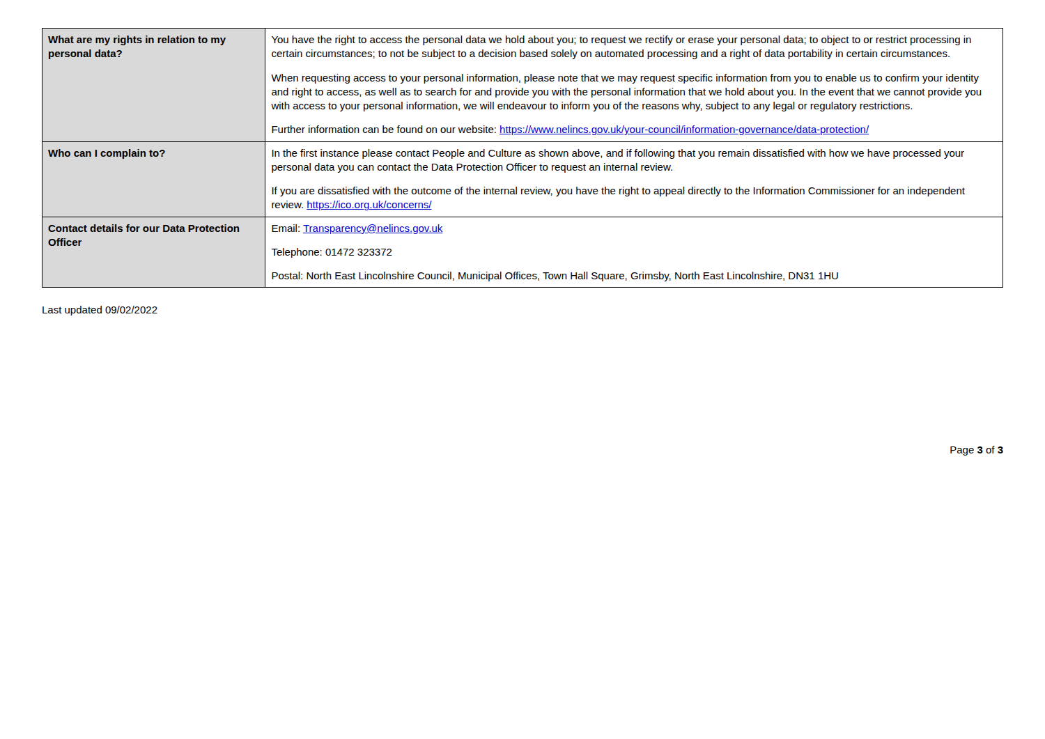| What are my rights in relation to my personal data? | You have the right to access the personal data we hold about you; to request we rectify or erase your personal data; to object to or restrict processing in certain circumstances; to not be subject to a decision based solely on automated processing and a right of data portability in certain circumstances. When requesting access to your personal information, please note that we may request specific information from you to enable us to confirm your identity and right to access, as well as to search for and provide you with the personal information that we hold about you. In the event that we cannot provide you with access to your personal information, we will endeavour to inform you of the reasons why, subject to any legal or regulatory restrictions. Further information can be found on our website: https://www.nelincs.gov.uk/your-council/information-governance/data-protection/ |
| Who can I complain to? | In the first instance please contact People and Culture as shown above, and if following that you remain dissatisfied with how we have processed your personal data you can contact the Data Protection Officer to request an internal review. If you are dissatisfied with the outcome of the internal review, you have the right to appeal directly to the Information Commissioner for an independent review. https://ico.org.uk/concerns/ |
| Contact details for our Data Protection Officer | Email: Transparency@nelincs.gov.uk Telephone: 01472 323372 Postal: North East Lincolnshire Council, Municipal Offices, Town Hall Square, Grimsby, North East Lincolnshire, DN31 1HU |
Last updated 09/02/2022
Page 3 of 3